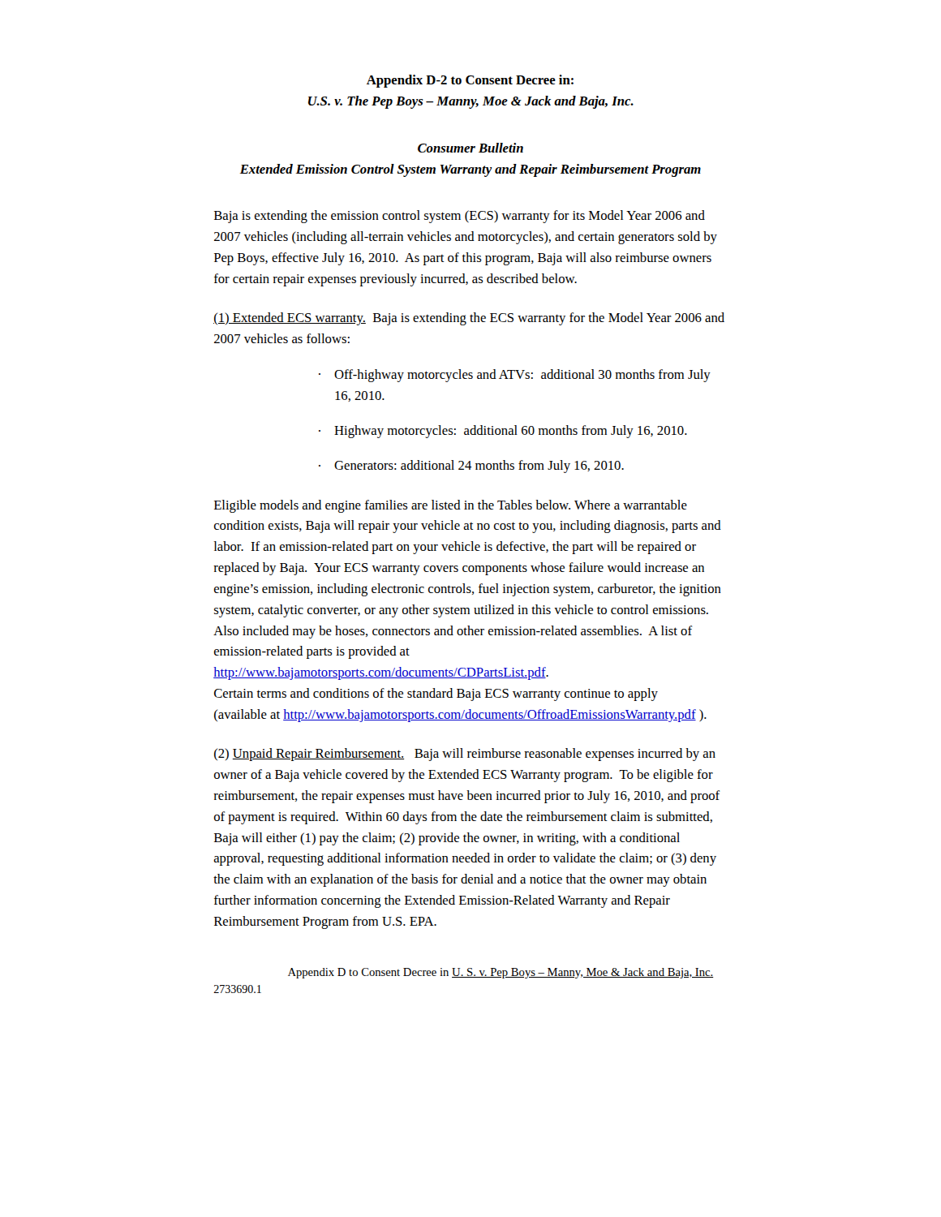Appendix D-2 to Consent Decree in:
U.S. v. The Pep Boys – Manny, Moe & Jack and Baja, Inc.
Consumer Bulletin
Extended Emission Control System Warranty and Repair Reimbursement Program
Baja is extending the emission control system (ECS) warranty for its Model Year 2006 and 2007 vehicles (including all-terrain vehicles and motorcycles), and certain generators sold by Pep Boys, effective July 16, 2010. As part of this program, Baja will also reimburse owners for certain repair expenses previously incurred, as described below.
(1) Extended ECS warranty. Baja is extending the ECS warranty for the Model Year 2006 and 2007 vehicles as follows:
Off-highway motorcycles and ATVs: additional 30 months from July 16, 2010.
Highway motorcycles: additional 60 months from July 16, 2010.
Generators: additional 24 months from July 16, 2010.
Eligible models and engine families are listed in the Tables below. Where a warrantable condition exists, Baja will repair your vehicle at no cost to you, including diagnosis, parts and labor. If an emission-related part on your vehicle is defective, the part will be repaired or replaced by Baja. Your ECS warranty covers components whose failure would increase an engine’s emission, including electronic controls, fuel injection system, carburetor, the ignition system, catalytic converter, or any other system utilized in this vehicle to control emissions. Also included may be hoses, connectors and other emission-related assemblies. A list of emission-related parts is provided at http://www.bajamotorsports.com/documents/CDPartsList.pdf.
Certain terms and conditions of the standard Baja ECS warranty continue to apply
(available at http://www.bajamotorsports.com/documents/OffroadEmissionsWarranty.pdf ).
(2) Unpaid Repair Reimbursement. Baja will reimburse reasonable expenses incurred by an owner of a Baja vehicle covered by the Extended ECS Warranty program. To be eligible for reimbursement, the repair expenses must have been incurred prior to July 16, 2010, and proof of payment is required. Within 60 days from the date the reimbursement claim is submitted, Baja will either (1) pay the claim; (2) provide the owner, in writing, with a conditional approval, requesting additional information needed in order to validate the claim; or (3) deny the claim with an explanation of the basis for denial and a notice that the owner may obtain further information concerning the Extended Emission-Related Warranty and Repair Reimbursement Program from U.S. EPA.
Appendix D to Consent Decree in U. S. v. Pep Boys – Manny, Moe & Jack and Baja, Inc.
2733690.1